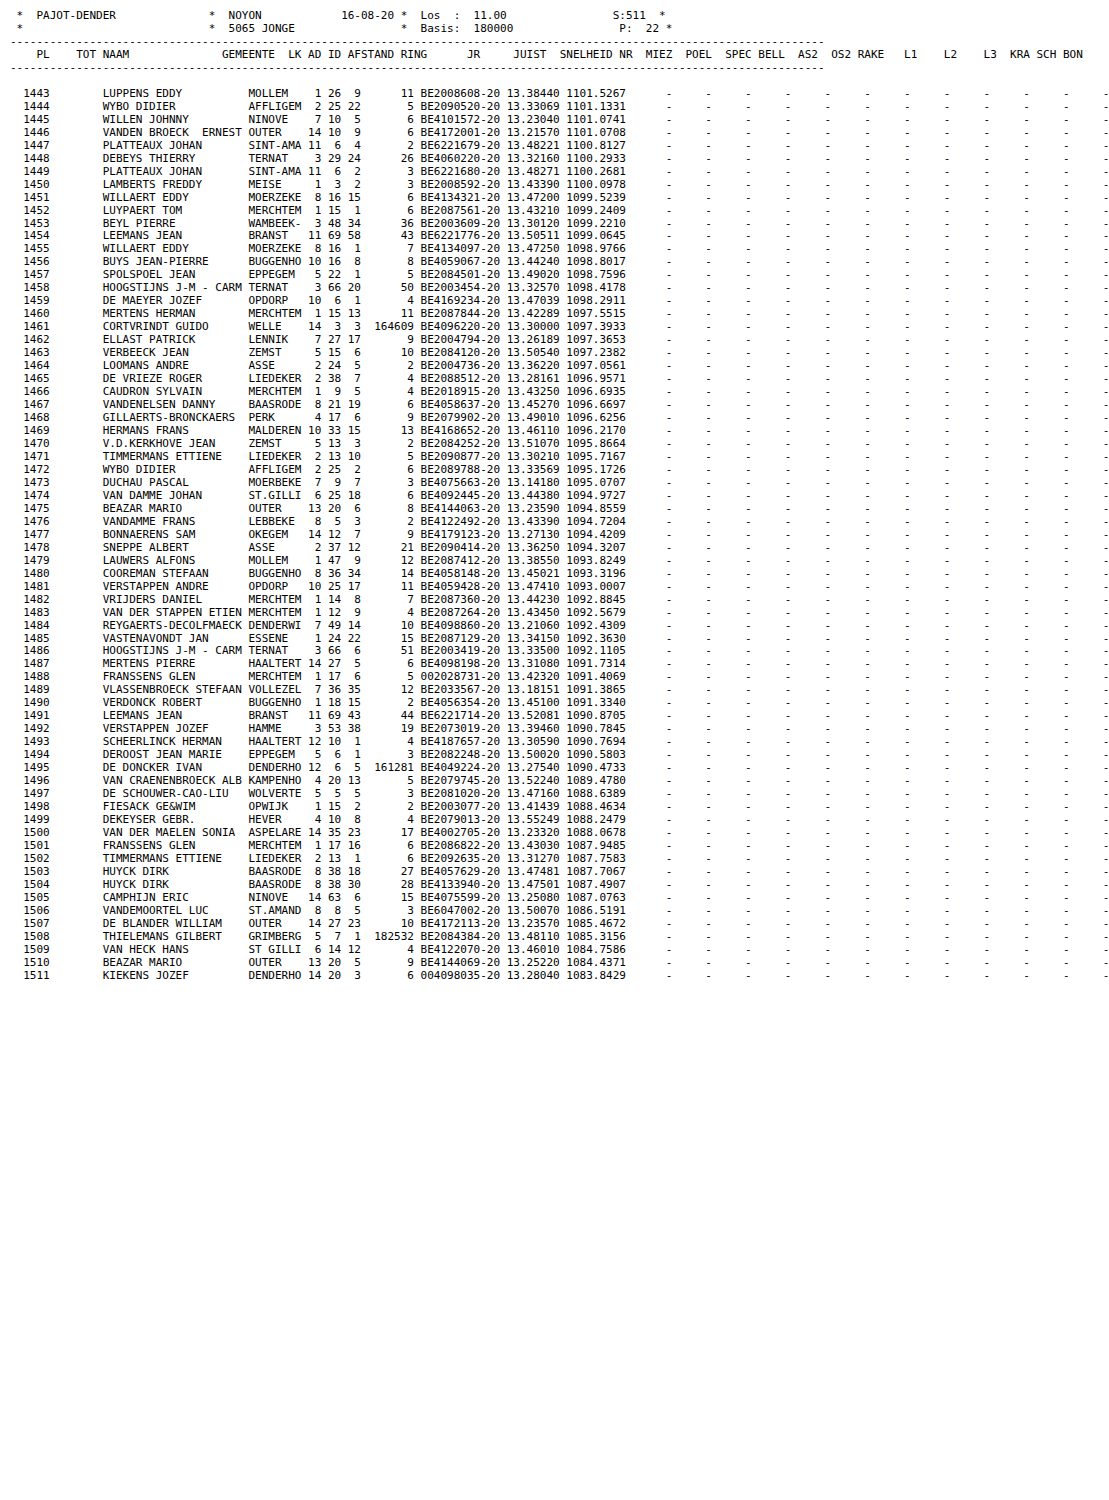*  PAJOT-DENDER              *  NOYON            16-08-20 *  Los  :  11.00                S:511  *
 *                            *  5065 JONGE                *  Basis:  180000                P:  22 *
---------------------------------------------------------------------------------------------------------------------------
    PL    TOT NAAM              GEMEENTE  LK AD ID AFSTAND RING      JR     JUIST  SNELHEID NR  MIEZ  POEL  SPEC BELL  AS2  OS2 RAKE   L1    L2    L3  KRA SCH BON
---------------------------------------------------------------------------------------------------------------------------

  1443        LUPPENS EDDY          MOLLEM    1 26  9      11 BE2008608-20 13.38440 1101.5267      -     -     -     -     -     -     -     -     -     -     -     -
  1444        WYBO DIDIER           AFFLIGEM  2 25 22       5 BE2090520-20 13.33069 1101.1331      -     -     -     -     -     -     -     -     -     -     -     -
  1445        WILLEN JOHNNY         NINOVE    7 10  5       6 BE4101572-20 13.23040 1101.0741      -     -     -     -     -     -     -     -     -     -     -     -
  1446        VANDEN BROECK  ERNEST OUTER    14 10  9       6 BE4172001-20 13.21570 1101.0708      -     -     -     -     -     -     -     -     -     -     -     -
  1447        PLATTEAUX JOHAN       SINT-AMA 11  6  4       2 BE6221679-20 13.48221 1100.8127      -     -     -     -     -     -     -     -     -     -     -     -
  1448        DEBEYS THIERRY        TERNAT    3 29 24      26 BE4060220-20 13.32160 1100.2933      -     -     -     -     -     -     -     -     -     -     -     -
  1449        PLATTEAUX JOHAN       SINT-AMA 11  6  2       3 BE6221680-20 13.48271 1100.2681      -     -     -     -     -     -     -     -     -     -     -     -
  1450        LAMBERTS FREDDY       MEISE     1  3  2       3 BE2008592-20 13.43390 1100.0978      -     -     -     -     -     -     -     -     -     -     -     -
  1451        WILLAERT EDDY         MOERZEKE  8 16 15       6 BE4134321-20 13.47200 1099.5239      -     -     -     -     -     -     -     -     -     -     -     -
  1452        LUYPAERT TOM          MERCHTEM  1 15  1       6 BE2087561-20 13.43210 1099.2409      -     -     -     -     -     -     -     -     -     -     -     -
  1453        BEYL PIERRE           WAMBEEK-  3 48 34      36 BE2003609-20 13.30120 1099.2210      -     -     -     -     -     -     -     -     -     -     -     -
  1454        LEEMANS JEAN          BRANST   11 69 58      43 BE6221776-20 13.50511 1099.0645      -     -     -     -     -     -     -     -     -     -     -     -
  1455        WILLAERT EDDY         MOERZEKE  8 16  1       7 BE4134097-20 13.47250 1098.9766      -     -     -     -     -     -     -     -     -     -     -     -
  1456        BUYS JEAN-PIERRE      BUGGENHO 10 16  8       8 BE4059067-20 13.44240 1098.8017      -     -     -     -     -     -     -     -     -     -     -     -
  1457        SPOLSPOEL JEAN        EPPEGEM   5 22  1       5 BE2084501-20 13.49020 1098.7596      -     -     -     -     -     -     -     -     -     -     -     -
  1458        HOOGSTIJNS J-M - CARM TERNAT    3 66 20      50 BE2003454-20 13.32570 1098.4178      -     -     -     -     -     -     -     -     -     -     -     -
  1459        DE MAEYER JOZEF       OPDORP   10  6  1       4 BE4169234-20 13.47039 1098.2911      -     -     -     -     -     -     -     -     -     -     -     -
  1460        MERTENS HERMAN        MERCHTEM  1 15 13      11 BE2087844-20 13.42289 1097.5515      -     -     -     -     -     -     -     -     -     -     -     -
  1461        CORTVRINDT GUIDO      WELLE    14  3  3  164609 BE4096220-20 13.30000 1097.3933      -     -     -     -     -     -     -     -     -     -     -     -
  1462        ELLAST PATRICK        LENNIK    7 27 17       9 BE2004794-20 13.26189 1097.3653      -     -     -     -     -     -     -     -     -     -     -     -
  1463        VERBEECK JEAN         ZEMST     5 15  6      10 BE2084120-20 13.50540 1097.2382      -     -     -     -     -     -     -     -     -     -     -     -
  1464        LOOMANS ANDRE         ASSE      2 24  5       2 BE2004736-20 13.36220 1097.0561      -     -     -     -     -     -     -     -     -     -     -     -
  1465        DE VRIEZE ROGER       LIEDEKER  2 38  7       4 BE2088512-20 13.28161 1096.9571      -     -     -     -     -     -     -     -     -     -     -     -
  1466        CAUDRON SYLVAIN       MERCHTEM  1  9  5       4 BE2018915-20 13.43250 1096.6935      -     -     -     -     -     -     -     -     -     -     -     -
  1467        VANDENELSEN DANNY     BAASRODE  8 21 19       6 BE4058637-20 13.45270 1096.6697      -     -     -     -     -     -     -     -     -     -     -     -
  1468        GILLAERTS-BRONCKAERS  PERK      4 17  6       9 BE2079902-20 13.49010 1096.6256      -     -     -     -     -     -     -     -     -     -     -     -
  1469        HERMANS FRANS         MALDEREN 10 33 15      13 BE4168652-20 13.46110 1096.2170      -     -     -     -     -     -     -     -     -     -     -     -
  1470        V.D.KERKHOVE JEAN     ZEMST     5 13  3       2 BE2084252-20 13.51070 1095.8664      -     -     -     -     -     -     -     -     -     -     -     -
  1471        TIMMERMANS ETTIENE    LIEDEKER  2 13 10       5 BE2090877-20 13.30210 1095.7167      -     -     -     -     -     -     -     -     -     -     -     -
  1472        WYBO DIDIER           AFFLIGEM  2 25  2       6 BE2089788-20 13.33569 1095.1726      -     -     -     -     -     -     -     -     -     -     -     -
  1473        DUCHAU PASCAL         MOERBEKE  7  9  7       3 BE4075663-20 13.14180 1095.0707      -     -     -     -     -     -     -     -     -     -     -     -
  1474        VAN DAMME JOHAN       ST.GILLI  6 25 18       6 BE4092445-20 13.44380 1094.9727      -     -     -     -     -     -     -     -     -     -     -     -
  1475        BEAZAR MARIO          OUTER    13 20  6       8 BE4144063-20 13.23590 1094.8559      -     -     -     -     -     -     -     -     -     -     -     -
  1476        VANDAMME FRANS        LEBBEKE   8  5  3       2 BE4122492-20 13.43390 1094.7204      -     -     -     -     -     -     -     -     -     -     -     -
  1477        BONNAERENS SAM        OKEGEM   14 12  7       9 BE4179123-20 13.27130 1094.4209      -     -     -     -     -     -     -     -     -     -     -     -
  1478        SNEPPE ALBERT         ASSE      2 37 12      21 BE2090414-20 13.36250 1094.3207      -     -     -     -     -     -     -     -     -     -     -     -
  1479        LAUWERS ALFONS        MOLLEM    1 47  9      12 BE2087412-20 13.38550 1093.8249      -     -     -     -     -     -     -     -     -     -     -     -
  1480        COOREMAN STEFAAN      BUGGENHO  8 36 34      14 BE4058148-20 13.45021 1093.3196      -     -     -     -     -     -     -     -     -     -     -     -
  1481        VERSTAPPEN ANDRE      OPDORP   10 25 17      11 BE4059428-20 13.47410 1093.0007      -     -     -     -     -     -     -     -     -     -     -     -
  1482        VRIJDERS DANIEL       MERCHTEM  1 14  8       7 BE2087360-20 13.44230 1092.8845      -     -     -     -     -     -     -     -     -     -     -     -
  1483        VAN DER STAPPEN ETIEN MERCHTEM  1 12  9       4 BE2087264-20 13.43450 1092.5679      -     -     -     -     -     -     -     -     -     -     -     -
  1484        REYGAERTS-DECOLFMAECK DENDERWI  7 49 14      10 BE4098860-20 13.21060 1092.4309      -     -     -     -     -     -     -     -     -     -     -     -
  1485        VASTENAVONDT JAN      ESSENE    1 24 22      15 BE2087129-20 13.34150 1092.3630      -     -     -     -     -     -     -     -     -     -     -     -
  1486        HOOGSTIJNS J-M - CARM TERNAT    3 66  6      51 BE2003419-20 13.33500 1092.1105      -     -     -     -     -     -     -     -     -     -     -     -
  1487        MERTENS PIERRE        HAALTERT 14 27  5       6 BE4098198-20 13.31080 1091.7314      -     -     -     -     -     -     -     -     -     -     -     -
  1488        FRANSSENS GLEN        MERCHTEM  1 17  6       5 002028731-20 13.42320 1091.4069      -     -     -     -     -     -     -     -     -     -     -     -
  1489        VLASSENBROECK STEFAAN VOLLEZEL  7 36 35      12 BE2033567-20 13.18151 1091.3865      -     -     -     -     -     -     -     -     -     -     -     -
  1490        VERDONCK ROBERT       BUGGENHO  1 18 15       2 BE4056354-20 13.45100 1091.3340      -     -     -     -     -     -     -     -     -     -     -     -
  1491        LEEMANS JEAN          BRANST   11 69 43      44 BE6221714-20 13.52081 1090.8705      -     -     -     -     -     -     -     -     -     -     -     -
  1492        VERSTAPPEN JOZEF      HAMME     3 53 38      19 BE2073019-20 13.39460 1090.7845      -     -     -     -     -     -     -     -     -     -     -     -
  1493        SCHEERLINCK HERMAN    HAALTERT 12 10  1       4 BE4187657-20 13.30590 1090.7694      -     -     -     -     -     -     -     -     -     -     -     -
  1494        DEROOST JEAN MARIE    EPPEGEM   5  6  1       3 BE2082248-20 13.50020 1090.5803      -     -     -     -     -     -     -     -     -     -     -     -
  1495        DE DONCKER IVAN       DENDERHO 12  6  5  161281 BE4049224-20 13.27540 1090.4733      -     -     -     -     -     -     -     -     -     -     -     -
  1496        VAN CRAENENBROECK ALB KAMPENHO  4 20 13       5 BE2079745-20 13.52240 1089.4780      -     -     -     -     -     -     -     -     -     -     -     -
  1497        DE SCHOUWER-CAO-LIU   WOLVERTE  5  5  5       3 BE2081020-20 13.47160 1088.6389      -     -     -     -     -     -     -     -     -     -     -     -
  1498        FIESACK GE&WIM        OPWIJK    1 15  2       2 BE2003077-20 13.41439 1088.4634      -     -     -     -     -     -     -     -     -     -     -     -
  1499        DEKEYSER GEBR.        HEVER     4 10  8       4 BE2079013-20 13.55249 1088.2479      -     -     -     -     -     -     -     -     -     -     -     -
  1500        VAN DER MAELEN SONIA  ASPELARE 14 35 23      17 BE4002705-20 13.23320 1088.0678      -     -     -     -     -     -     -     -     -     -     -     -
  1501        FRANSSENS GLEN        MERCHTEM  1 17 16       6 BE2086822-20 13.43030 1087.9485      -     -     -     -     -     -     -     -     -     -     -     -
  1502        TIMMERMANS ETTIENE    LIEDEKER  2 13  1       6 BE2092635-20 13.31270 1087.7583      -     -     -     -     -     -     -     -     -     -     -     -
  1503        HUYCK DIRK            BAASRODE  8 38 18      27 BE4057629-20 13.47481 1087.7067      -     -     -     -     -     -     -     -     -     -     -     -
  1504        HUYCK DIRK            BAASRODE  8 38 30      28 BE4133940-20 13.47501 1087.4907      -     -     -     -     -     -     -     -     -     -     -     -
  1505        CAMPHIJN ERIC         NINOVE   14 63  6      15 BE4075599-20 13.25080 1087.0763      -     -     -     -     -     -     -     -     -     -     -     -
  1506        VANDEMOORTEL LUC      ST.AMAND  8  8  5       3 BE6047002-20 13.50070 1086.5191      -     -     -     -     -     -     -     -     -     -     -     -
  1507        DE BLANDER WILLIAM    OUTER    14 27 23      10 BE4172113-20 13.23570 1085.4672      -     -     -     -     -     -     -     -     -     -     -     -
  1508        THIELEMANS GILBERT    GRIMBERG  5  7  1  182532 BE2084384-20 13.48110 1085.3156      -     -     -     -     -     -     -     -     -     -     -     -
  1509        VAN HECK HANS         ST GILLI  6 14 12       4 BE4122070-20 13.46010 1084.7586      -     -     -     -     -     -     -     -     -     -     -     -
  1510        BEAZAR MARIO          OUTER    13 20  5       9 BE4144069-20 13.25220 1084.4371      -     -     -     -     -     -     -     -     -     -     -     -
  1511        KIEKENS JOZEF         DENDERHO 14 20  3       6 004098035-20 13.28040 1083.8429      -     -     -     -     -     -     -     -     -     -     -     -